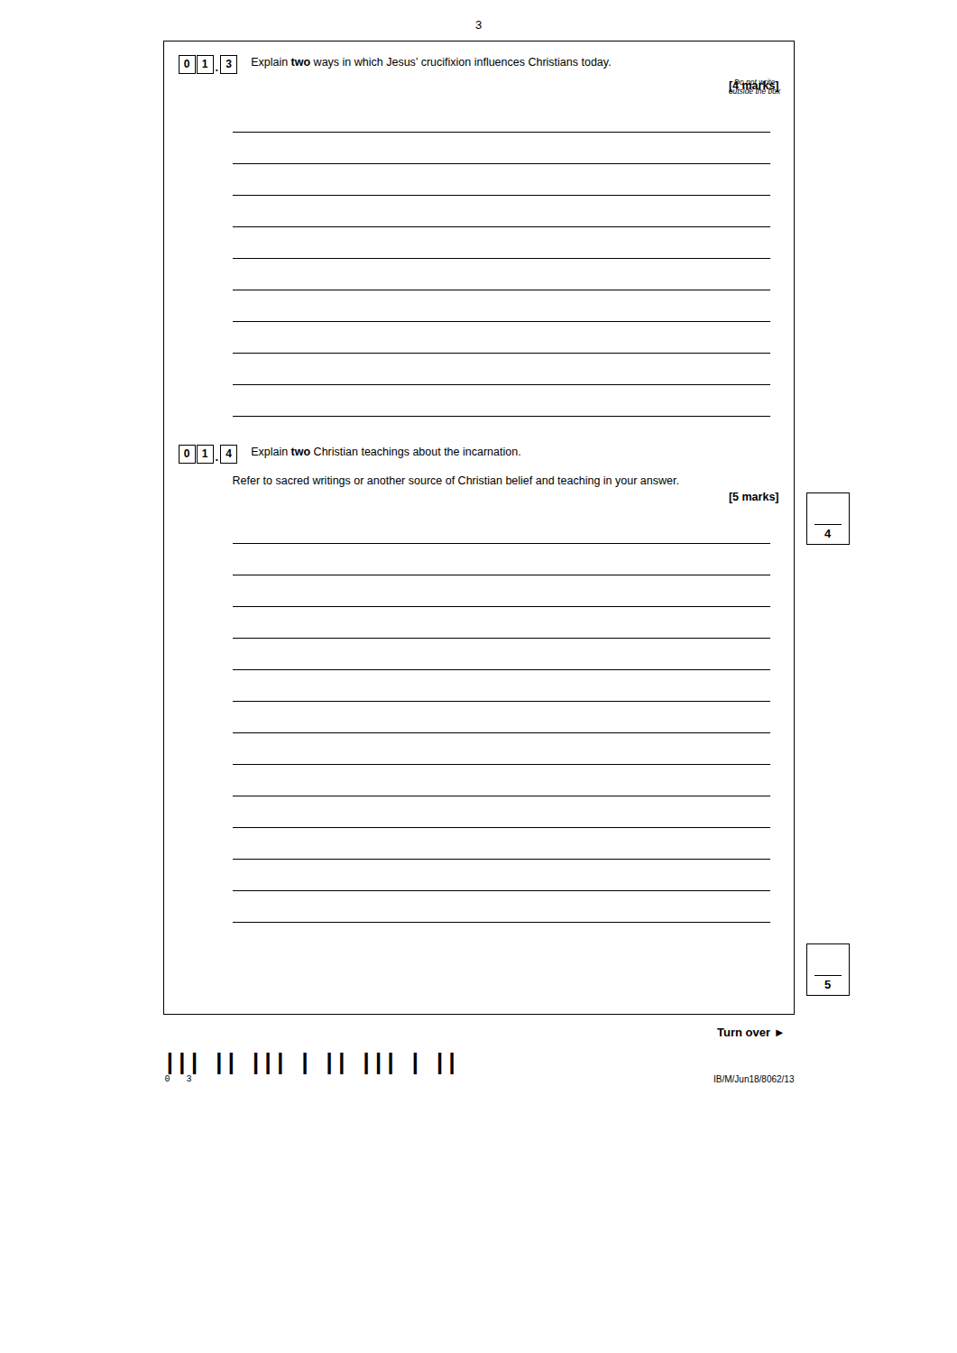3
Do not write outside the box
0
1
.
3
Explain two ways in which Jesus’ crucifixion influences Christians today.
[4 marks]
4
0
1
.
4
Explain two Christian teachings about the incarnation.
Refer to sacred writings or another source of Christian belief and teaching in your answer.
[5 marks]
5
Turn over ►
||| || ||| | || ||| | ||
0 3
IB/M/Jun18/8062/13